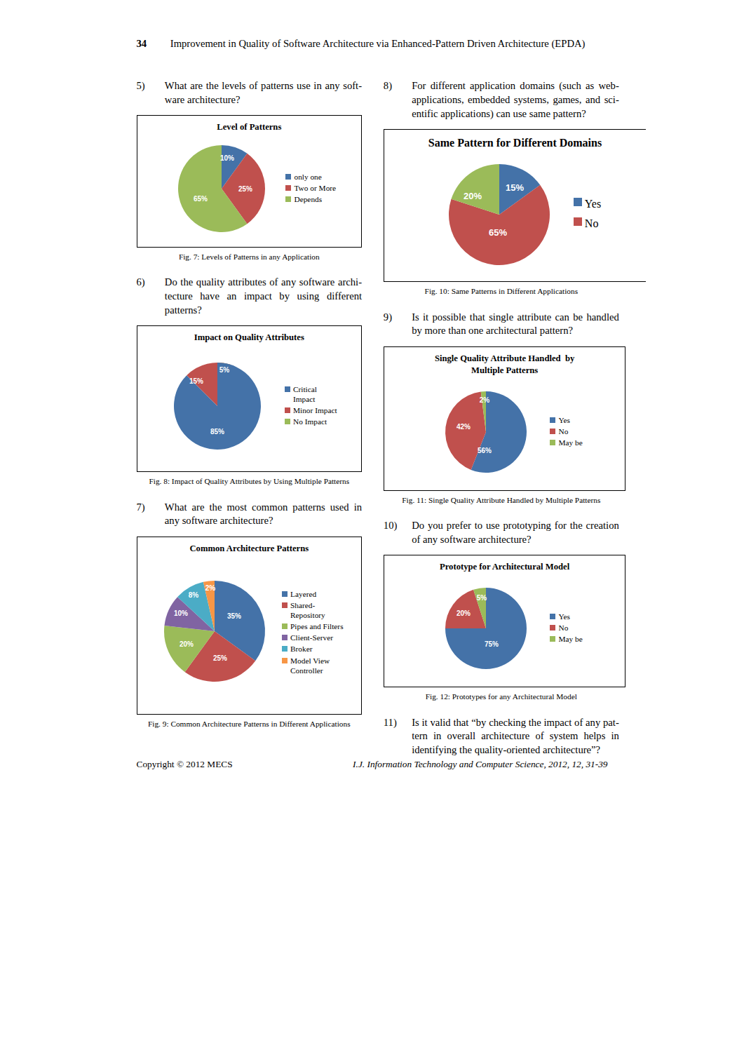34
Improvement in Quality of Software Architecture via Enhanced-Pattern Driven Architecture (EPDA)
5) What are the levels of patterns use in any software architecture?
Level of Patterns
10% 25% 65%
only one
Two or More
Depends
Fig. 7: Levels of Patterns in any Application
6) Do the quality attributes of any software architecture have an impact by using different patterns?
Impact on Quality Attributes
5% 15% 85%
Critical
Impact
Minor Impact
No Impact
Fig. 8: Impact of Quality Attributes by Using Multiple Patterns
7) What are the most common patterns used in any software architecture?
Common Architecture Patterns
35% 25% 20% 10% 8% 2%
Layered
Shared-
Repository
Pipes and Filters
Client-Server
Broker
Model View
Controller
Fig. 9: Common Architecture Patterns in Different Applications
8) For different application domains (such as web-applications, embedded systems, games, and scientific applications) can use same pattern?
Same Pattern for Different Domains
15% 65% 20%
Yes
No
Fig. 10: Same Patterns in Different Applications
9) Is it possible that single attribute can be handled by more than one architectural pattern?
Single Quality Attribute Handled by
Multiple Patterns
56% 42% 2%
Yes
No
May be
Fig. 11: Single Quality Attribute Handled by Multiple Patterns
10) Do you prefer to use prototyping for the creation of any software architecture?
Prototype for Architectural Model
75% 20% 5%
Yes
No
May be
Fig. 12: Prototypes for any Architectural Model
11) Is it valid that “by checking the impact of any pattern in overall architecture of system helps in identifying the quality-oriented architecture”?
Copyright © 2012 MECS
I.J. Information Technology and Computer Science, 2012, 12, 31-39